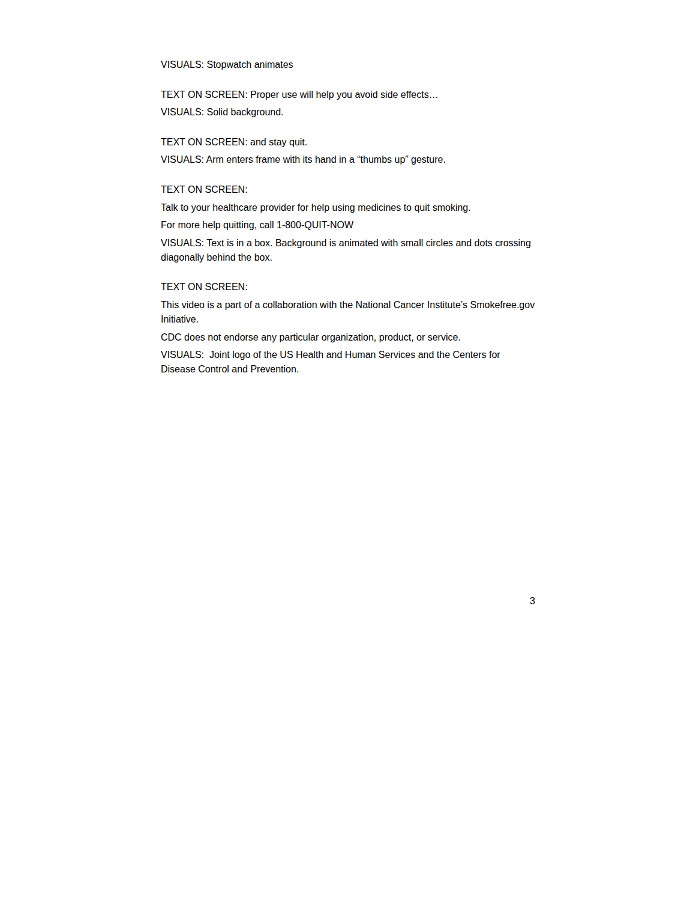VISUALS: Stopwatch animates
TEXT ON SCREEN: Proper use will help you avoid side effects…
VISUALS: Solid background.
TEXT ON SCREEN: and stay quit.
VISUALS: Arm enters frame with its hand in a “thumbs up” gesture.
TEXT ON SCREEN:
Talk to your healthcare provider for help using medicines to quit smoking.
For more help quitting, call 1-800-QUIT-NOW
VISUALS: Text is in a box. Background is animated with small circles and dots crossing diagonally behind the box.
TEXT ON SCREEN:
This video is a part of a collaboration with the National Cancer Institute’s Smokefree.gov Initiative.
CDC does not endorse any particular organization, product, or service.
VISUALS: Joint logo of the US Health and Human Services and the Centers for Disease Control and Prevention.
3